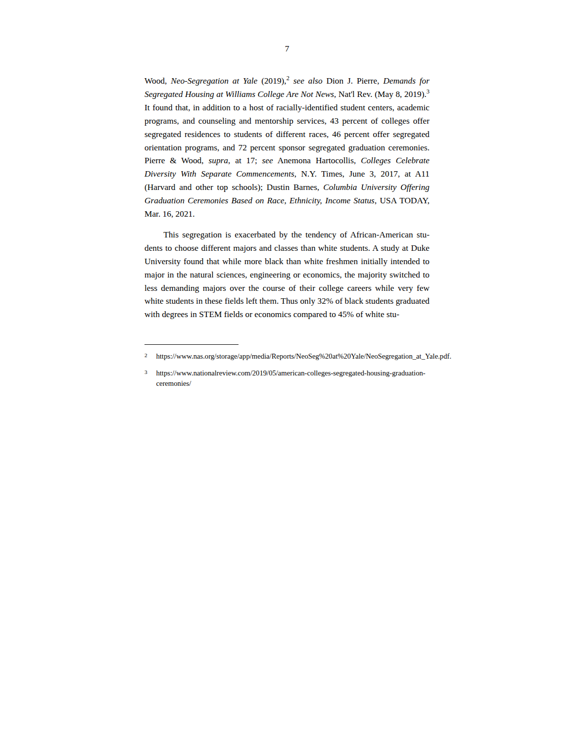7
Wood, Neo-Segregation at Yale (2019),2 see also Dion J. Pierre, Demands for Segregated Housing at Williams College Are Not News, Nat'l Rev. (May 8, 2019).3 It found that, in addition to a host of racially-identified student centers, academic programs, and counseling and mentorship services, 43 percent of colleges offer segregated residences to students of different races, 46 percent offer segregated orientation programs, and 72 percent sponsor segregated graduation ceremonies. Pierre & Wood, supra, at 17; see Anemona Hartocollis, Colleges Celebrate Diversity With Separate Commencements, N.Y. Times, June 3, 2017, at A11 (Harvard and other top schools); Dustin Barnes, Columbia University Offering Graduation Ceremonies Based on Race, Ethnicity, Income Status, USA TODAY, Mar. 16, 2021.
This segregation is exacerbated by the tendency of African-American students to choose different majors and classes than white students. A study at Duke University found that while more black than white freshmen initially intended to major in the natural sciences, engineering or economics, the majority switched to less demanding majors over the course of their college careers while very few white students in these fields left them. Thus only 32% of black students graduated with degrees in STEM fields or economics compared to 45% of white stu-
2https://www.nas.org/storage/app/media/Reports/NeoSeg%20at%20Yale/NeoSegregation_at_Yale.pdf.
3https://www.nationalreview.com/2019/05/american-colleges-segregated-housing-graduation-ceremonies/